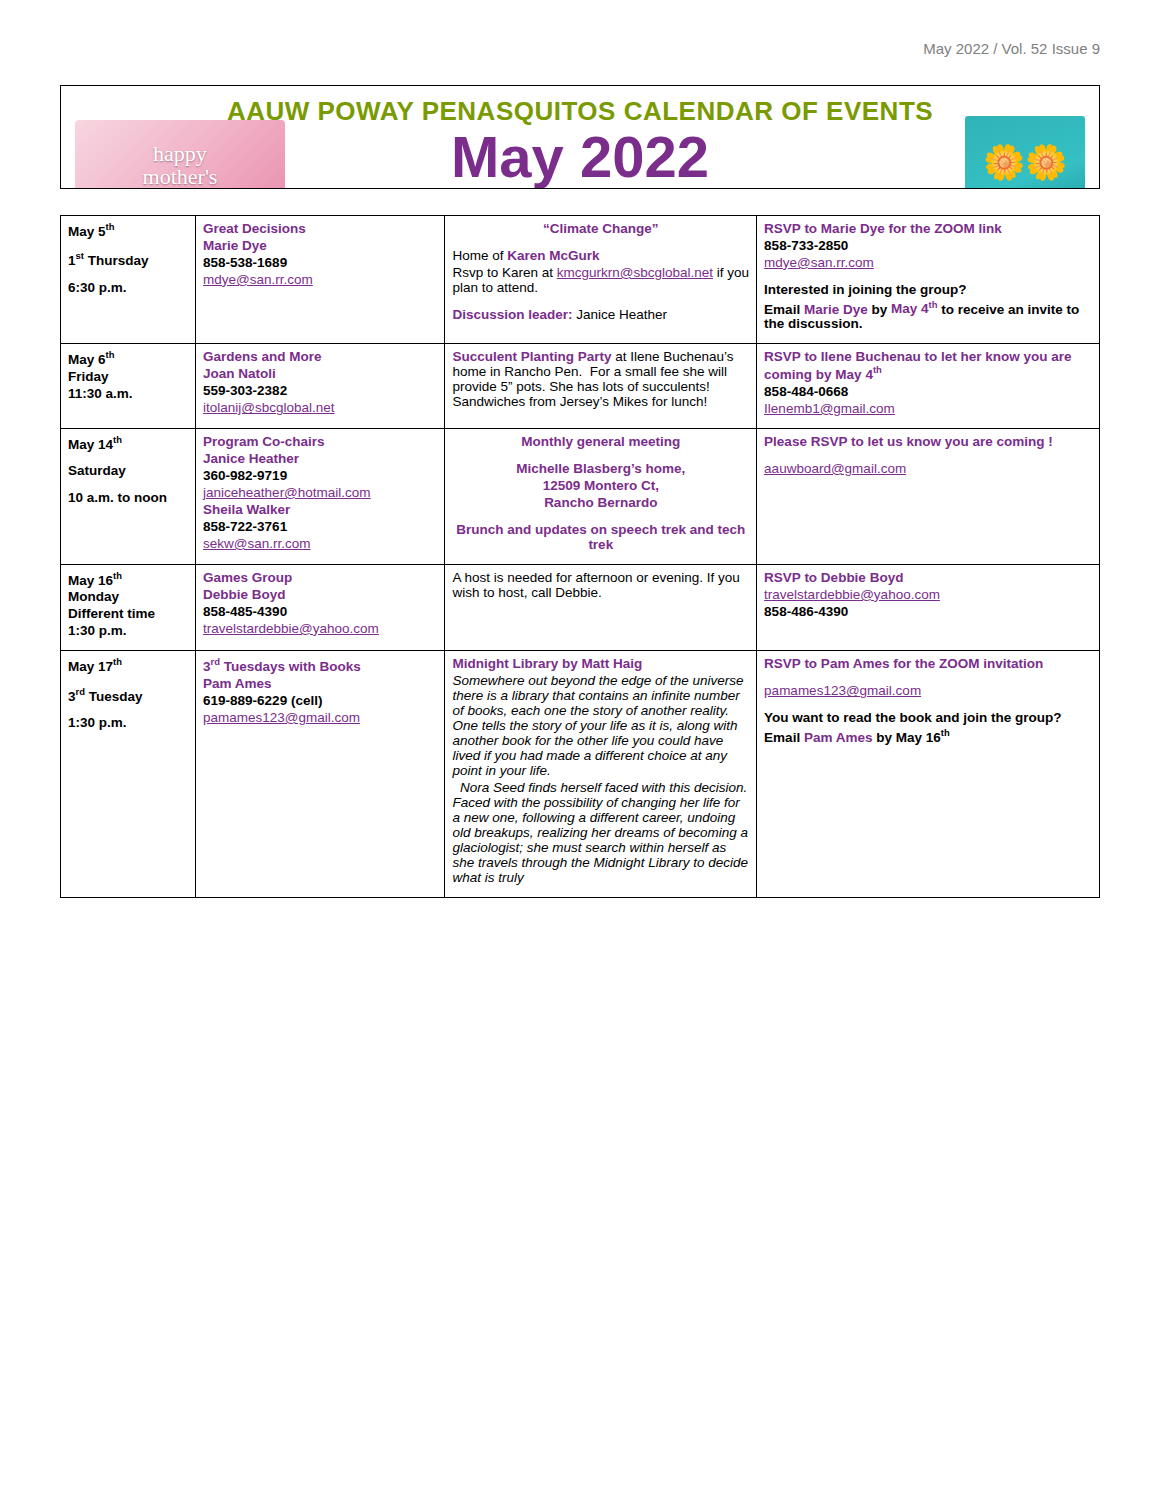May 2022 / Vol. 52 Issue 9
happy
mother's
day
🌼🌼
AAUW POWAY PENASQUITOS CALENDAR OF EVENTS
May 2022
| May 5 th 1 st Thursday 6:30 p.m. | Great Decisions Marie Dye 858-538-1689 mdye@san.rr.com | “Climate Change” Home of Karen McGurk Rsvp to Karen at kmcgurkrn@sbcglobal.net if you plan to attend. Discussion leader: Janice Heather | RSVP to Marie Dye for the ZOOM link 858-733-2850 mdye@san.rr.com Interested in joining the group? Email Marie Dye by May 4 th to receive an invite to the discussion. |
| May 6 th Friday 11:30 a.m. | Gardens and More Joan Natoli 559-303-2382 itolanij@sbcglobal.net | Succulent Planting Party at Ilene Buchenau’s home in Rancho Pen. For a small fee she will provide 5” pots. She has lots of succulents! Sandwiches from Jersey’s Mikes for lunch! | RSVP to Ilene Buchenau to let her know you are coming by May 4 th 858-484-0668 Ilenemb1@gmail.com |
| May 14 th Saturday 10 a.m. to noon | Program Co-chairs Janice Heather 360-982-9719 janiceheather@hotmail.com Sheila Walker 858-722-3761 sekw@san.rr.com | Monthly general meeting Michelle Blasberg’s home, 12509 Montero Ct, Rancho Bernardo Brunch and updates on speech trek and tech trek | Please RSVP to let us know you are coming ! aauwboard@gmail.com |
| May 16 th Monday Different time 1:30 p.m. | Games Group Debbie Boyd 858-485-4390 travelstardebbie@yahoo.com | A host is needed for afternoon or evening. If you wish to host, call Debbie. | RSVP to Debbie Boyd travelstardebbie@yahoo.com 858-486-4390 |
| May 17 th 3 rd Tuesday 1:30 p.m. | 3 rd Tuesdays with Books Pam Ames 619-889-6229 (cell) pamames123@gmail.com | Midnight Library by Matt Haig Somewhere out beyond the edge of the universe there is a library that contains an infinite number of books, each one the story of another reality. One tells the story of your life as it is, along with another book for the other life you could have lived if you had made a different choice at any point in your life. Nora Seed finds herself faced with this decision. Faced with the possibility of changing her life for a new one, following a different career, undoing old breakups, realizing her dreams of becoming a glaciologist; she must search within herself as she travels through the Midnight Library to decide what is truly | RSVP to Pam Ames for the ZOOM invitation pamames123@gmail.com You want to read the book and join the group? Email Pam Ames by May 16 th |